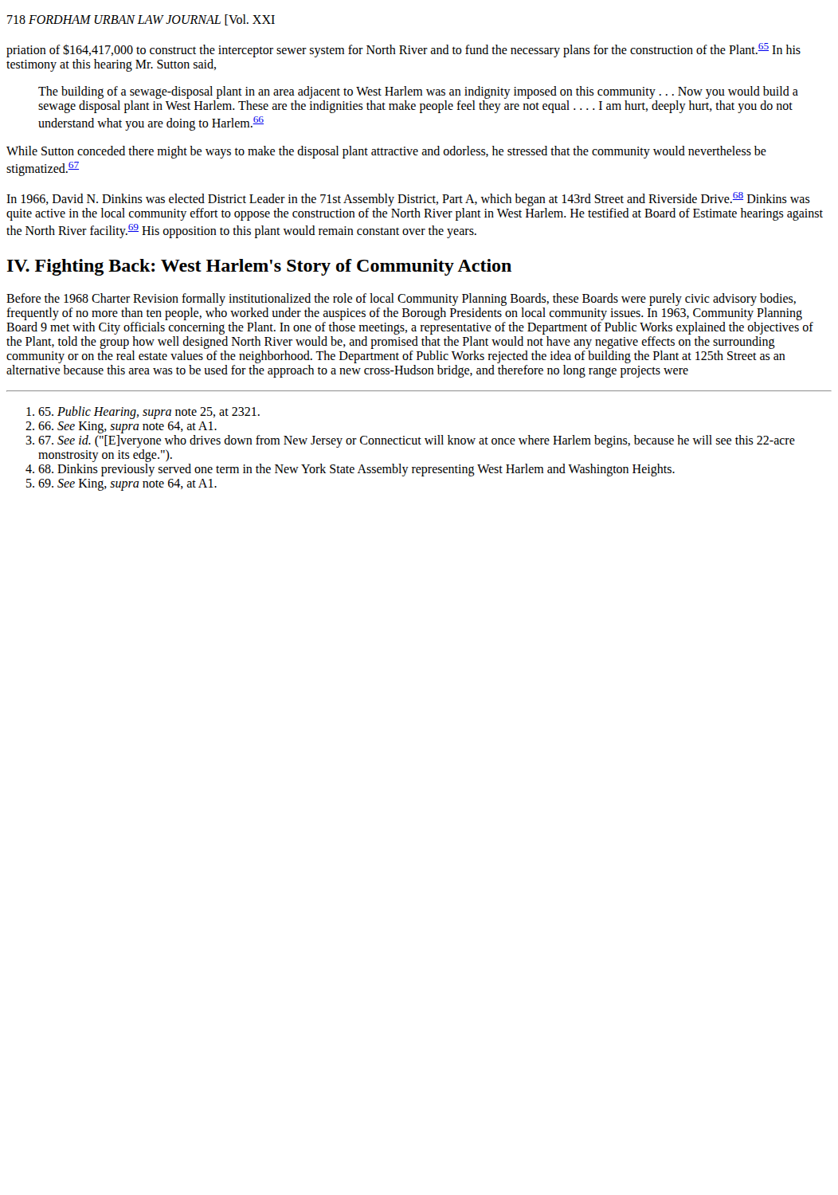718 FORDHAM URBAN LAW JOURNAL [Vol. XXI
priation of $164,417,000 to construct the interceptor sewer system for North River and to fund the necessary plans for the construction of the Plant.65 In his testimony at this hearing Mr. Sutton said,
The building of a sewage-disposal plant in an area adjacent to West Harlem was an indignity imposed on this community . . . Now you would build a sewage disposal plant in West Harlem. These are the indignities that make people feel they are not equal . . . . I am hurt, deeply hurt, that you do not understand what you are doing to Harlem.66
While Sutton conceded there might be ways to make the disposal plant attractive and odorless, he stressed that the community would nevertheless be stigmatized.67
In 1966, David N. Dinkins was elected District Leader in the 71st Assembly District, Part A, which began at 143rd Street and Riverside Drive.68 Dinkins was quite active in the local community effort to oppose the construction of the North River plant in West Harlem. He testified at Board of Estimate hearings against the North River facility.69 His opposition to this plant would remain constant over the years.
IV. Fighting Back: West Harlem's Story of Community Action
Before the 1968 Charter Revision formally institutionalized the role of local Community Planning Boards, these Boards were purely civic advisory bodies, frequently of no more than ten people, who worked under the auspices of the Borough Presidents on local community issues. In 1963, Community Planning Board 9 met with City officials concerning the Plant. In one of those meetings, a representative of the Department of Public Works explained the objectives of the Plant, told the group how well designed North River would be, and promised that the Plant would not have any negative effects on the surrounding community or on the real estate values of the neighborhood. The Department of Public Works rejected the idea of building the Plant at 125th Street as an alternative because this area was to be used for the approach to a new cross-Hudson bridge, and therefore no long range projects were
65. Public Hearing, supra note 25, at 2321.
66. See King, supra note 64, at A1.
67. See id. ("[E]veryone who drives down from New Jersey or Connecticut will know at once where Harlem begins, because he will see this 22-acre monstrosity on its edge.").
68. Dinkins previously served one term in the New York State Assembly representing West Harlem and Washington Heights.
69. See King, supra note 64, at A1.